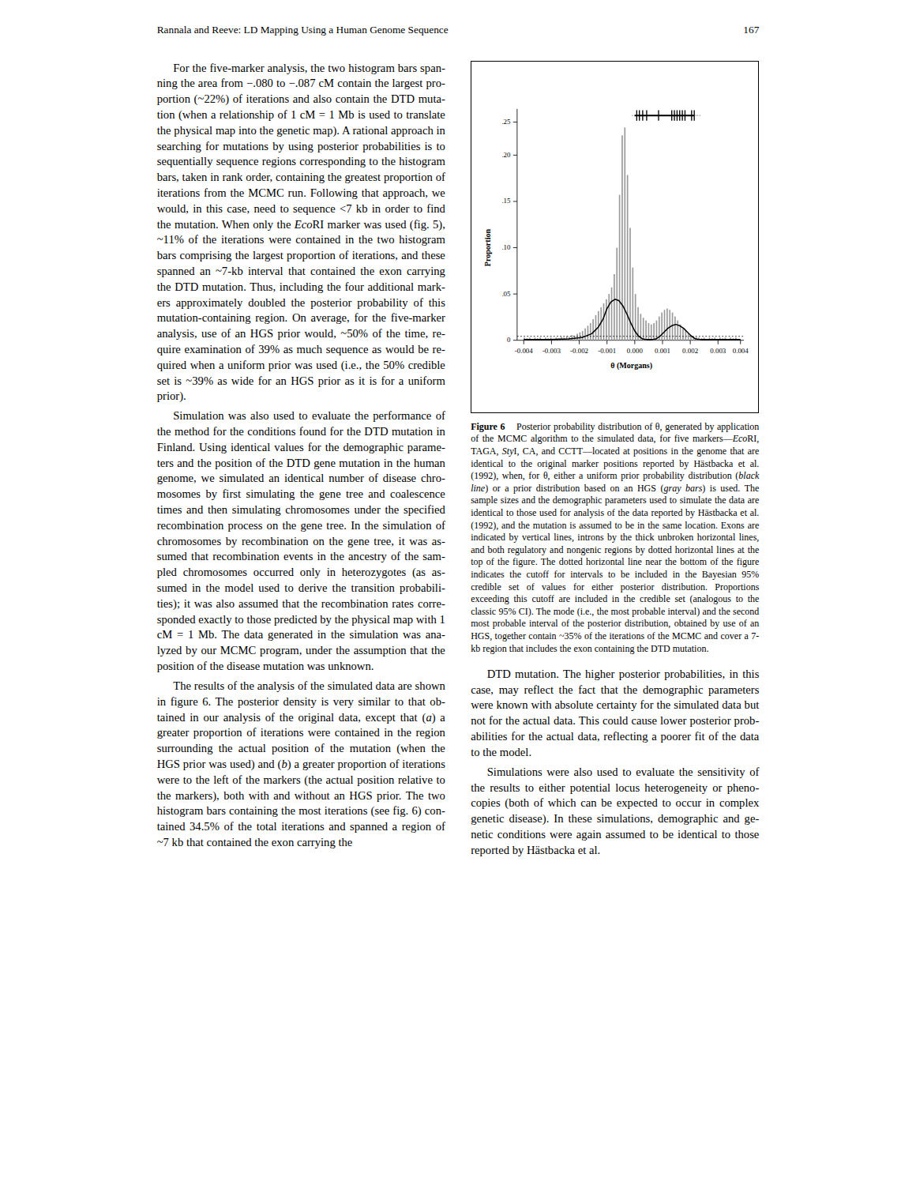Rannala and Reeve: LD Mapping Using a Human Genome Sequence 167
For the five-marker analysis, the two histogram bars spanning the area from −.080 to −.087 cM contain the largest proportion (~22%) of iterations and also contain the DTD mutation (when a relationship of 1 cM = 1 Mb is used to translate the physical map into the genetic map). A rational approach in searching for mutations by using posterior probabilities is to sequentially sequence regions corresponding to the histogram bars, taken in rank order, containing the greatest proportion of iterations from the MCMC run. Following that approach, we would, in this case, need to sequence <7 kb in order to find the mutation. When only the Eco RI marker was used (fig. 5), ~11% of the iterations were contained in the two histogram bars comprising the largest proportion of iterations, and these spanned an ~7-kb interval that contained the exon carrying the DTD mutation. Thus, including the four additional markers approximately doubled the posterior probability of this mutation-containing region. On average, for the five-marker analysis, use of an HGS prior would, ~50% of the time, require examination of 39% as much sequence as would be required when a uniform prior was used (i.e., the 50% credible set is ~39% as wide for an HGS prior as it is for a uniform prior).
Simulation was also used to evaluate the performance of the method for the conditions found for the DTD mutation in Finland. Using identical values for the demographic parameters and the position of the DTD gene mutation in the human genome, we simulated an identical number of disease chromosomes by first simulating the gene tree and coalescence times and then simulating chromosomes under the specified recombination process on the gene tree. In the simulation of chromosomes by recombination on the gene tree, it was assumed that recombination events in the ancestry of the sampled chromosomes occurred only in heterozygotes (as assumed in the model used to derive the transition probabilities); it was also assumed that the recombination rates corresponded exactly to those predicted by the physical map with 1 cM = 1 Mb. The data generated in the simulation was analyzed by our MCMC program, under the assumption that the position of the disease mutation was unknown.
The results of the analysis of the simulated data are shown in figure 6. The posterior density is very similar to that obtained in our analysis of the original data, except that (a) a greater proportion of iterations were contained in the region surrounding the actual position of the mutation (when the HGS prior was used) and (b) a greater proportion of iterations were to the left of the markers (the actual position relative to the markers), both with and without an HGS prior. The two histogram bars containing the most iterations (see fig. 6) contained 34.5% of the total iterations and spanned a region of ~7 kb that contained the exon carrying the
0 .05 .10 .15 .20 .25 Proportion -0.004 -0.003 -0.002 -0.001 0.000 0.001 0.002 0.003 0.004 θ (Morgans)
Figure 6 Posterior probability distribution of θ, generated by application of the MCMC algorithm to the simulated data, for five markers—Eco RI, TAGA, Sty I, CA, and CCTT—located at positions in the genome that are identical to the original marker positions reported by Hästbacka et al. (1992), when, for θ, either a uniform prior probability distribution (black line) or a prior distribution based on an HGS (gray bars) is used. The sample sizes and the demographic parameters used to simulate the data are identical to those used for analysis of the data reported by Hästbacka et al. (1992), and the mutation is assumed to be in the same location. Exons are indicated by vertical lines, introns by the thick unbroken horizontal lines, and both regulatory and nongenic regions by dotted horizontal lines at the top of the figure. The dotted horizontal line near the bottom of the figure indicates the cutoff for intervals to be included in the Bayesian 95% credible set of values for either posterior distribution. Proportions exceeding this cutoff are included in the credible set (analogous to the classic 95% CI). The mode (i.e., the most probable interval) and the second most probable interval of the posterior distribution, obtained by use of an HGS, together contain ~35% of the iterations of the MCMC and cover a 7-kb region that includes the exon containing the DTD mutation.
DTD mutation. The higher posterior probabilities, in this case, may reflect the fact that the demographic parameters were known with absolute certainty for the simulated data but not for the actual data. This could cause lower posterior probabilities for the actual data, reflecting a poorer fit of the data to the model.
Simulations were also used to evaluate the sensitivity of the results to either potential locus heterogeneity or phenocopies (both of which can be expected to occur in complex genetic disease). In these simulations, demographic and genetic conditions were again assumed to be identical to those reported by Hästbacka et al.